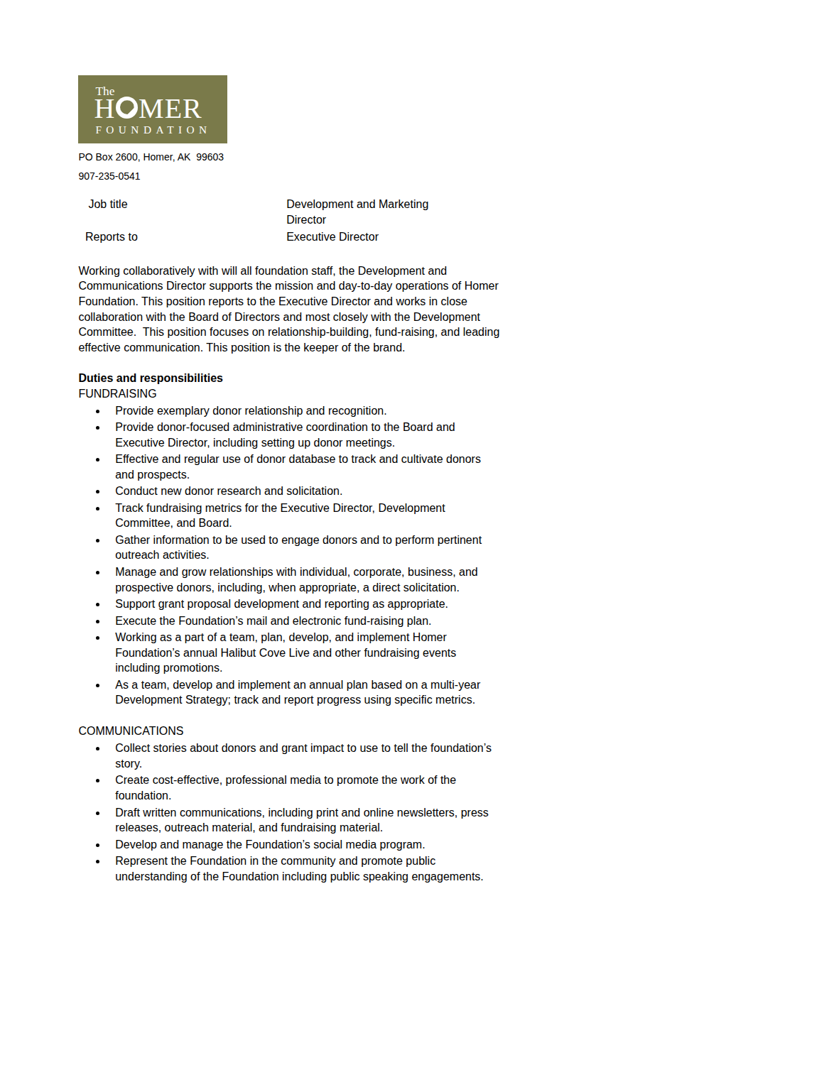The H MER FOUNDATION
PO Box 2600, Homer, AK 99603
907-235-0541
| Job title | Development and Marketing Director |
| Reports to | Executive Director |
Working collaboratively with will all foundation staff, the Development and Communications Director supports the mission and day-to-day operations of Homer Foundation. This position reports to the Executive Director and works in close collaboration with the Board of Directors and most closely with the Development Committee. This position focuses on relationship-building, fund-raising, and leading effective communication. This position is the keeper of the brand.
Duties and responsibilities
FUNDRAISING
Provide exemplary donor relationship and recognition.
Provide donor-focused administrative coordination to the Board and Executive Director, including setting up donor meetings.
Effective and regular use of donor database to track and cultivate donors and prospects.
Conduct new donor research and solicitation.
Track fundraising metrics for the Executive Director, Development Committee, and Board.
Gather information to be used to engage donors and to perform pertinent outreach activities.
Manage and grow relationships with individual, corporate, business, and prospective donors, including, when appropriate, a direct solicitation.
Support grant proposal development and reporting as appropriate.
Execute the Foundation’s mail and electronic fund-raising plan.
Working as a part of a team, plan, develop, and implement Homer Foundation’s annual Halibut Cove Live and other fundraising events including promotions.
As a team, develop and implement an annual plan based on a multi-year Development Strategy; track and report progress using specific metrics.
COMMUNICATIONS
Collect stories about donors and grant impact to use to tell the foundation’s story.
Create cost-effective, professional media to promote the work of the foundation.
Draft written communications, including print and online newsletters, press releases, outreach material, and fundraising material.
Develop and manage the Foundation’s social media program.
Represent the Foundation in the community and promote public understanding of the Foundation including public speaking engagements.